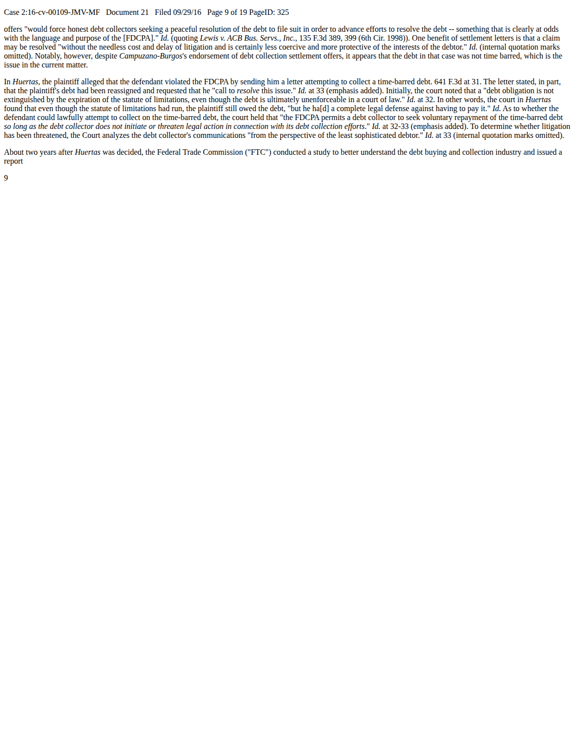Case 2:16-cv-00109-JMV-MF Document 21 Filed 09/29/16 Page 9 of 19 PageID: 325
offers "would force honest debt collectors seeking a peaceful resolution of the debt to file suit in order to advance efforts to resolve the debt -- something that is clearly at odds with the language and purpose of the [FDCPA]." Id. (quoting Lewis v. ACB Bus. Servs., Inc., 135 F.3d 389, 399 (6th Cir. 1998)). One benefit of settlement letters is that a claim may be resolved "without the needless cost and delay of litigation and is certainly less coercive and more protective of the interests of the debtor." Id. (internal quotation marks omitted). Notably, however, despite Campuzano-Burgos's endorsement of debt collection settlement offers, it appears that the debt in that case was not time barred, which is the issue in the current matter.
In Huertas, the plaintiff alleged that the defendant violated the FDCPA by sending him a letter attempting to collect a time-barred debt. 641 F.3d at 31. The letter stated, in part, that the plaintiff's debt had been reassigned and requested that he "call to resolve this issue." Id. at 33 (emphasis added). Initially, the court noted that a "debt obligation is not extinguished by the expiration of the statute of limitations, even though the debt is ultimately unenforceable in a court of law." Id. at 32. In other words, the court in Huertas found that even though the statute of limitations had run, the plaintiff still owed the debt, "but he ha[d] a complete legal defense against having to pay it." Id. As to whether the defendant could lawfully attempt to collect on the time-barred debt, the court held that "the FDCPA permits a debt collector to seek voluntary repayment of the time-barred debt so long as the debt collector does not initiate or threaten legal action in connection with its debt collection efforts." Id. at 32-33 (emphasis added). To determine whether litigation has been threatened, the Court analyzes the debt collector's communications "from the perspective of the least sophisticated debtor." Id. at 33 (internal quotation marks omitted).
About two years after Huertas was decided, the Federal Trade Commission ("FTC") conducted a study to better understand the debt buying and collection industry and issued a report
9